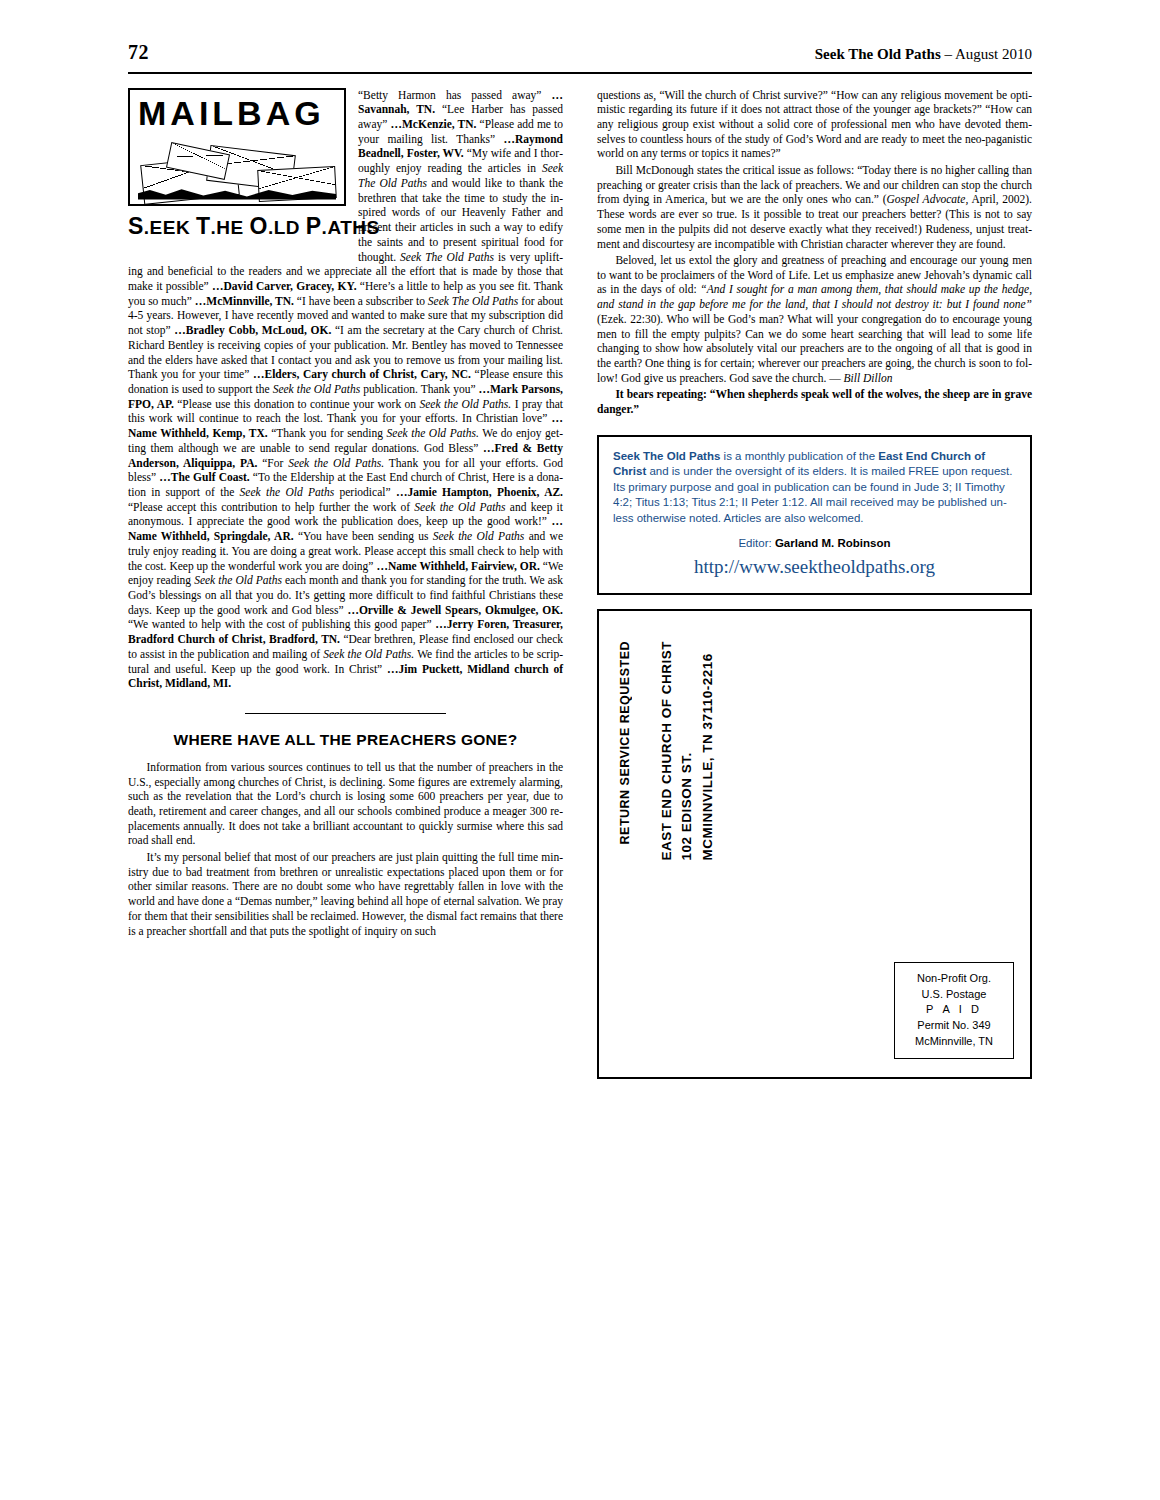72
Seek The Old Paths – August 2010
MAILBAG
S.EEK T.HE O.LD P.ATHS
“Betty Harmon has passed away” …Savannah, TN. “Lee Harber has passed away” …McKenzie, TN. “Please add me to your mailing list. Thanks” …Raymond Beadnell, Foster, WV. “My wife and I thoroughly enjoy reading the articles in Seek The Old Paths and would like to thank the brethren that take the time to study the inspired words of our Heavenly Father and present their articles in such a way to edify the saints and to present spiritual food for thought. Seek The Old Paths is very uplifting and beneficial to the readers and we appreciate all the effort that is made by those that make it possible” …David Carver, Gracey, KY. “Here’s a little to help as you see fit. Thank you so much” …McMinnville, TN. “I have been a subscriber to Seek The Old Paths for about 4-5 years. However, I have recently moved and wanted to make sure that my subscription did not stop” …Bradley Cobb, McLoud, OK. “I am the secretary at the Cary church of Christ. Richard Bentley is receiving copies of your publication. Mr. Bentley has moved to Tennessee and the elders have asked that I contact you and ask you to remove us from your mailing list. Thank you for your time” …Elders, Cary church of Christ, Cary, NC. “Please ensure this donation is used to support the Seek the Old Paths publication. Thank you” …Mark Parsons, FPO, AP. “Please use this donation to continue your work on Seek the Old Paths. I pray that this work will continue to reach the lost. Thank you for your efforts. In Christian love” …Name Withheld, Kemp, TX. “Thank you for sending Seek the Old Paths. We do enjoy getting them although we are unable to send regular donations. God Bless” …Fred & Betty Anderson, Aliquippa, PA. “For Seek the Old Paths. Thank you for all your efforts. God bless” …The Gulf Coast. “To the Eldership at the East End church of Christ, Here is a donation in support of the Seek the Old Paths periodical” …Jamie Hampton, Phoenix, AZ. “Please accept this contribution to help further the work of Seek the Old Paths and keep it anonymous. I appreciate the good work the publication does, keep up the good work!” …Name Withheld, Springdale, AR. “You have been sending us Seek the Old Paths and we truly enjoy reading it. You are doing a great work. Please accept this small check to help with the cost. Keep up the wonderful work you are doing” …Name Withheld, Fairview, OR. “We enjoy reading Seek the Old Paths each month and thank you for standing for the truth. We ask God’s blessings on all that you do. It’s getting more difficult to find faithful Christians these days. Keep up the good work and God bless” …Orville & Jewell Spears, Okmulgee, OK. “We wanted to help with the cost of publishing this good paper” …Jerry Foren, Treasurer, Bradford Church of Christ, Bradford, TN. “Dear brethren, Please find enclosed our check to assist in the publication and mailing of Seek the Old Paths. We find the articles to be scriptural and useful. Keep up the good work. In Christ” …Jim Puckett, Midland church of Christ, Midland, MI.
WHERE HAVE ALL THE PREACHERS GONE?
Information from various sources continues to tell us that the number of preachers in the U.S., especially among churches of Christ, is declining. Some figures are extremely alarming, such as the revelation that the Lord’s church is losing some 600 preachers per year, due to death, retirement and career changes, and all our schools combined produce a meager 300 replacements annually. It does not take a brilliant accountant to quickly surmise where this sad road shall end.
It’s my personal belief that most of our preachers are just plain quitting the full time ministry due to bad treatment from brethren or unrealistic expectations placed upon them or for other similar reasons. There are no doubt some who have regrettably fallen in love with the world and have done a “Demas number,” leaving behind all hope of eternal salvation. We pray for them that their sensibilities shall be reclaimed. However, the dismal fact remains that there is a preacher shortfall and that puts the spotlight of inquiry on such
questions as, “Will the church of Christ survive?” “How can any religious movement be optimistic regarding its future if it does not attract those of the younger age brackets?” “How can any religious group exist without a solid core of professional men who have devoted themselves to countless hours of the study of God’s Word and are ready to meet the neo-paganistic world on any terms or topics it names?”
Bill McDonough states the critical issue as follows: “Today there is no higher calling than preaching or greater crisis than the lack of preachers. We and our children can stop the church from dying in America, but we are the only ones who can.” (Gospel Advocate, April, 2002). These words are ever so true. Is it possible to treat our preachers better? (This is not to say some men in the pulpits did not deserve exactly what they received!) Rudeness, unjust treatment and discourtesy are incompatible with Christian character wherever they are found.
Beloved, let us extol the glory and greatness of preaching and encourage our young men to want to be proclaimers of the Word of Life. Let us emphasize anew Jehovah’s dynamic call as in the days of old: “And I sought for a man among them, that should make up the hedge, and stand in the gap before me for the land, that I should not destroy it: but I found none” (Ezek. 22:30). Who will be God’s man? What will your congregation do to encourage young men to fill the empty pulpits? Can we do some heart searching that will lead to some life changing to show how absolutely vital our preachers are to the ongoing of all that is good in the earth? One thing is for certain; wherever our preachers are going, the church is soon to follow! God give us preachers. God save the church. — Bill Dillon
It bears repeating: “When shepherds speak well of the wolves, the sheep are in grave danger.”
Seek The Old Paths is a monthly publication of the East End Church of Christ and is under the oversight of its elders. It is mailed FREE upon request. Its primary purpose and goal in publication can be found in Jude 3; II Timothy 4:2; Titus 1:13; Titus 2:1; II Peter 1:12. All mail received may be published unless otherwise noted. Articles are also welcomed.
Editor: Garland M. Robinson
http://www.seektheoldpaths.org
RETURN SERVICE REQUESTED
EAST END CHURCH OF CHRIST
102 EDISON ST.
MCMINNVILLE, TN 37110-2216
Non-Profit Org.
U.S. Postage
P A I D
Permit No. 349
McMinnville, TN